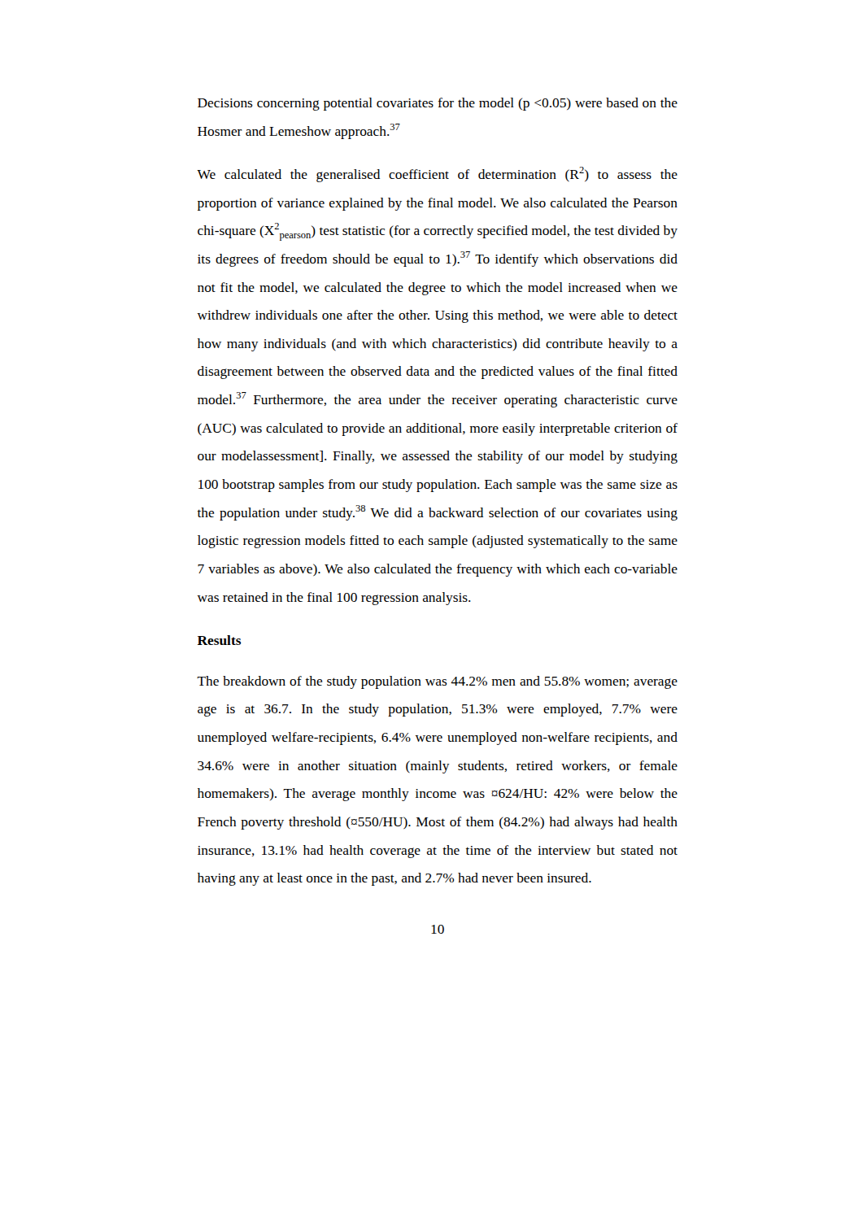Decisions concerning potential covariates for the model (p <0.05) were based on the Hosmer and Lemeshow approach.37
We calculated the generalised coefficient of determination (R2) to assess the proportion of variance explained by the final model. We also calculated the Pearson chi-square (X2pearson) test statistic (for a correctly specified model, the test divided by its degrees of freedom should be equal to 1).37 To identify which observations did not fit the model, we calculated the degree to which the model increased when we withdrew individuals one after the other. Using this method, we were able to detect how many individuals (and with which characteristics) did contribute heavily to a disagreement between the observed data and the predicted values of the final fitted model.37 Furthermore, the area under the receiver operating characteristic curve (AUC) was calculated to provide an additional, more easily interpretable criterion of our modelassessment]. Finally, we assessed the stability of our model by studying 100 bootstrap samples from our study population. Each sample was the same size as the population under study.38 We did a backward selection of our covariates using logistic regression models fitted to each sample (adjusted systematically to the same 7 variables as above). We also calculated the frequency with which each co-variable was retained in the final 100 regression analysis.
Results
The breakdown of the study population was 44.2% men and 55.8% women; average age is at 36.7. In the study population, 51.3% were employed, 7.7% were unemployed welfare-recipients, 6.4% were unemployed non-welfare recipients, and 34.6% were in another situation (mainly students, retired workers, or female homemakers). The average monthly income was ¤624/HU: 42% were below the French poverty threshold (¤550/HU). Most of them (84.2%) had always had health insurance, 13.1% had health coverage at the time of the interview but stated not having any at least once in the past, and 2.7% had never been insured.
10